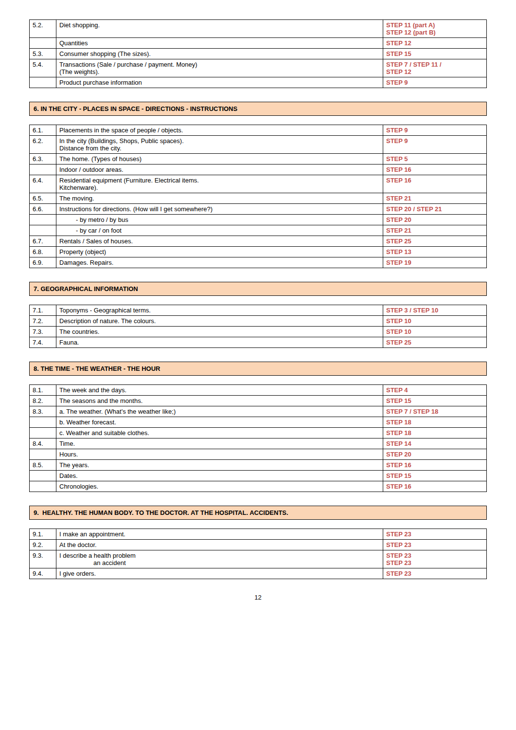| 5.2. | Diet shopping. | STEP 11 (part A) STEP 12 (part B) |
| | Quantities | STEP 12 |
| 5.3. | Consumer shopping (The sizes). | STEP 15 |
| 5.4. | Transactions (Sale / purchase / payment. Money) (The weights). | STEP 7 / STEP 11 / STEP 12 |
| | Product purchase information | STEP 9 |
6. IN THE CITY - PLACES IN SPACE - DIRECTIONS - INSTRUCTIONS
| 6.1. | Placements in the space of people / objects. | STEP 9 |
| 6.2. | In the city (Buildings, Shops, Public spaces). Distance from the city. | STEP 9 |
| 6.3. | The home. (Types of houses) | STEP 5 |
| | Indoor / outdoor areas. | STEP 16 |
| 6.4. | Residential equipment (Furniture. Electrical items. Kitchenware). | STEP 16 |
| 6.5. | The moving. | STEP 21 |
| 6.6. | Instructions for directions. (How will I get somewhere?) | STEP 20 / STEP 21 |
| | - by metro / by bus | STEP 20 |
| | - by car / on foot | STEP 21 |
| 6.7. | Rentals / Sales of houses. | STEP 25 |
| 6.8. | Property (object) | STEP 13 |
| 6.9. | Damages. Repairs. | STEP 19 |
7. GEOGRAPHICAL INFORMATION
| 7.1. | Toponyms - Geographical terms. | STEP 3 / STEP 10 |
| 7.2. | Description of nature. The colours. | STEP 10 |
| 7.3. | The countries. | STEP 10 |
| 7.4. | Fauna. | STEP 25 |
8. THE TIME - THE WEATHER - THE HOUR
| 8.1. | The week and the days. | STEP 4 |
| 8.2. | The seasons and the months. | STEP 15 |
| 8.3. | a. The weather. (What's the weather like;) | STEP 7 / STEP 18 |
| | b. Weather forecast. | STEP 18 |
| | c. Weather and suitable clothes. | STEP 18 |
| 8.4. | Time. | STEP 14 |
| | Hours. | STEP 20 |
| 8.5. | The years. | STEP 16 |
| | Dates. | STEP 15 |
| | Chronologies. | STEP 16 |
9. HEALTHY. THE HUMAN BODY. TO THE DOCTOR. AT THE HOSPITAL. ACCIDENTS.
| 9.1. | I make an appointment. | STEP 23 |
| 9.2. | At the doctor. | STEP 23 |
| 9.3. | I describe a health problem an accident | STEP 23 STEP 23 |
| 9.4. | I give orders. | STEP 23 |
12